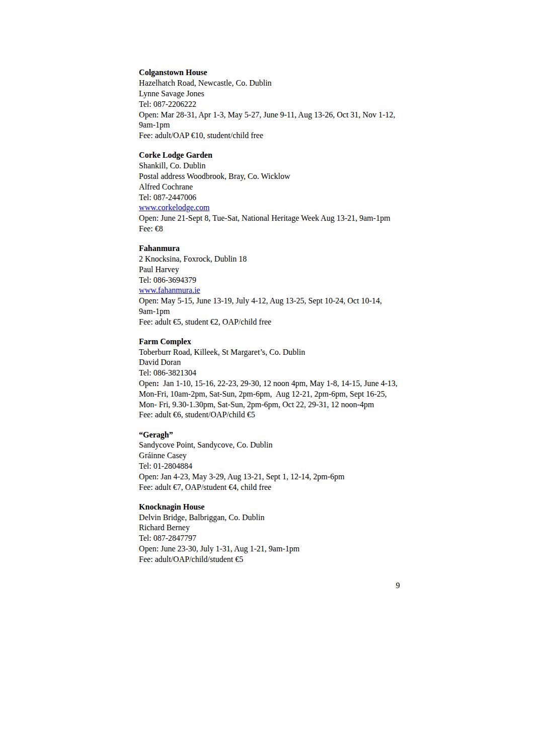Colganstown House
Hazelhatch Road, Newcastle, Co. Dublin
Lynne Savage Jones
Tel: 087-2206222
Open: Mar 28-31, Apr 1-3, May 5-27, June 9-11, Aug 13-26, Oct 31, Nov 1-12, 9am-1pm
Fee: adult/OAP €10, student/child free
Corke Lodge Garden
Shankill, Co. Dublin
Postal address Woodbrook, Bray, Co. Wicklow
Alfred Cochrane
Tel: 087-2447006
www.corkelodge.com
Open: June 21-Sept 8, Tue-Sat, National Heritage Week Aug 13-21, 9am-1pm
Fee: €8
Fahanmura
2 Knocksina, Foxrock, Dublin 18
Paul Harvey
Tel: 086-3694379
www.fahanmura.ie
Open: May 5-15, June 13-19, July 4-12, Aug 13-25, Sept 10-24, Oct 10-14, 9am-1pm
Fee: adult €5, student €2, OAP/child free
Farm Complex
Toberburr Road, Killeek, St Margaret’s, Co. Dublin
David Doran
Tel: 086-3821304
Open: Jan 1-10, 15-16, 22-23, 29-30, 12 noon 4pm, May 1-8, 14-15, June 4-13, Mon-Fri, 10am-2pm, Sat-Sun, 2pm-6pm, Aug 12-21, 2pm-6pm, Sept 16-25, Mon- Fri, 9.30-1.30pm, Sat-Sun, 2pm-6pm, Oct 22, 29-31, 12 noon-4pm
Fee: adult €6, student/OAP/child €5
“Geragh”
Sandycove Point, Sandycove, Co. Dublin
Gráinne Casey
Tel: 01-2804884
Open: Jan 4-23, May 3-29, Aug 13-21, Sept 1, 12-14, 2pm-6pm
Fee: adult €7, OAP/student €4, child free
Knocknagin House
Delvin Bridge, Balbriggan, Co. Dublin
Richard Berney
Tel: 087-2847797
Open: June 23-30, July 1-31, Aug 1-21, 9am-1pm
Fee: adult/OAP/child/student €5
9